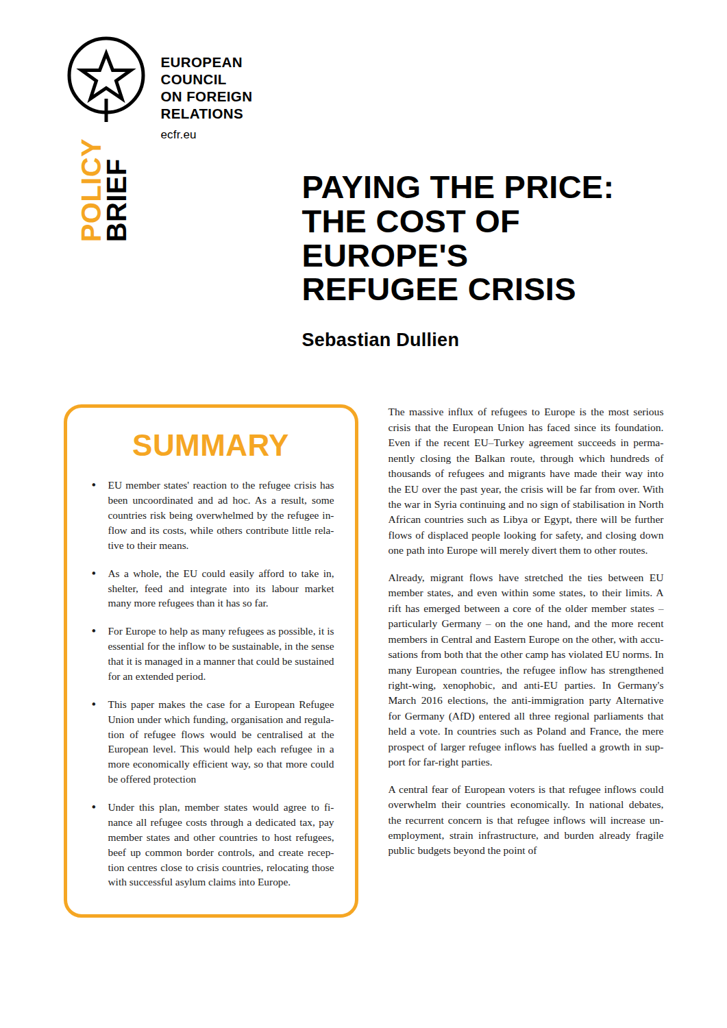European
Council
on Foreign
Relations
ecfr.eu
POLICY
BRIEF
Paying the price:
the cost of Europe's
refugee crisis
Sebastian Dullien
Summary
EU member states' reaction to the refugee crisis has been uncoordinated and ad hoc. As a result, some countries risk being overwhelmed by the refugee inflow and its costs, while others contribute little relative to their means.
As a whole, the EU could easily afford to take in, shelter, feed and integrate into its labour market many more refugees than it has so far.
For Europe to help as many refugees as possible, it is essential for the inflow to be sustainable, in the sense that it is managed in a manner that could be sustained for an extended period.
This paper makes the case for a European Refugee Union under which funding, organisation and regulation of refugee flows would be centralised at the European level. This would help each refugee in a more economically efficient way, so that more could be offered protection
Under this plan, member states would agree to finance all refugee costs through a dedicated tax, pay member states and other countries to host refugees, beef up common border controls, and create reception centres close to crisis countries, relocating those with successful asylum claims into Europe.
The massive influx of refugees to Europe is the most serious crisis that the European Union has faced since its foundation. Even if the recent EU–Turkey agreement succeeds in permanently closing the Balkan route, through which hundreds of thousands of refugees and migrants have made their way into the EU over the past year, the crisis will be far from over. With the war in Syria continuing and no sign of stabilisation in North African countries such as Libya or Egypt, there will be further flows of displaced people looking for safety, and closing down one path into Europe will merely divert them to other routes.
Already, migrant flows have stretched the ties between EU member states, and even within some states, to their limits. A rift has emerged between a core of the older member states – particularly Germany – on the one hand, and the more recent members in Central and Eastern Europe on the other, with accusations from both that the other camp has violated EU norms. In many European countries, the refugee inflow has strengthened right-wing, xenophobic, and anti-EU parties. In Germany's March 2016 elections, the anti-immigration party Alternative for Germany (AfD) entered all three regional parliaments that held a vote. In countries such as Poland and France, the mere prospect of larger refugee inflows has fuelled a growth in support for far-right parties.
A central fear of European voters is that refugee inflows could overwhelm their countries economically. In national debates, the recurrent concern is that refugee inflows will increase unemployment, strain infrastructure, and burden already fragile public budgets beyond the point of